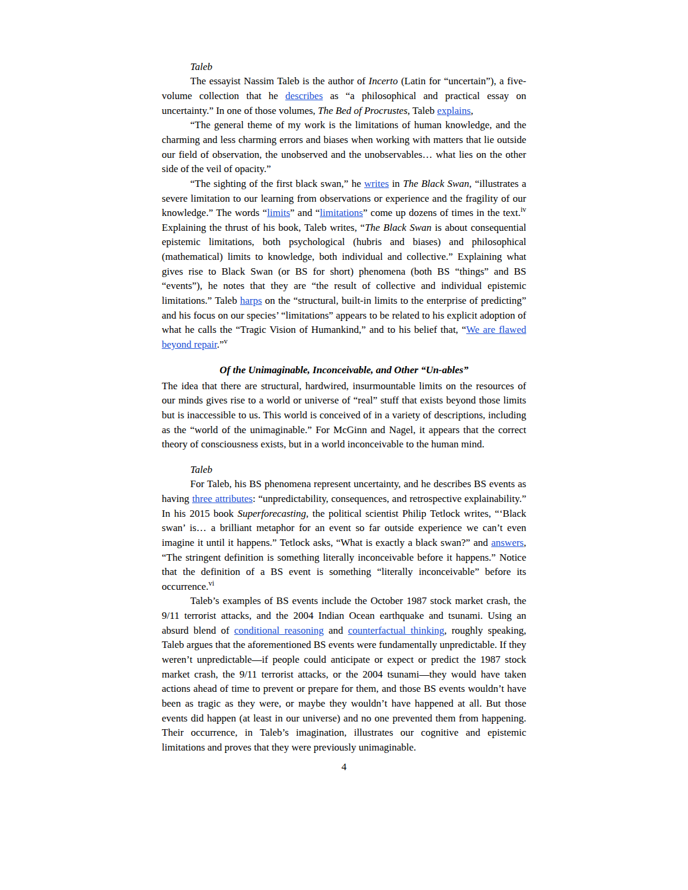Taleb
The essayist Nassim Taleb is the author of Incerto (Latin for “uncertain”), a five-volume collection that he describes as “a philosophical and practical essay on uncertainty.” In one of those volumes, The Bed of Procrustes, Taleb explains,
“The general theme of my work is the limitations of human knowledge, and the charming and less charming errors and biases when working with matters that lie outside our field of observation, the unobserved and the unobservables… what lies on the other side of the veil of opacity.”
“The sighting of the first black swan,” he writes in The Black Swan, “illustrates a severe limitation to our learning from observations or experience and the fragility of our knowledge.” The words “limits” and “limitations” come up dozens of times in the text.iv Explaining the thrust of his book, Taleb writes, “The Black Swan is about consequential epistemic limitations, both psychological (hubris and biases) and philosophical (mathematical) limits to knowledge, both individual and collective.” Explaining what gives rise to Black Swan (or BS for short) phenomena (both BS “things” and BS “events”), he notes that they are “the result of collective and individual epistemic limitations.” Taleb harps on the “structural, built-in limits to the enterprise of predicting” and his focus on our species’ “limitations” appears to be related to his explicit adoption of what he calls the “Tragic Vision of Humankind,” and to his belief that, “We are flawed beyond repair.”v
Of the Unimaginable, Inconceivable, and Other “Un-ables”
The idea that there are structural, hardwired, insurmountable limits on the resources of our minds gives rise to a world or universe of “real” stuff that exists beyond those limits but is inaccessible to us. This world is conceived of in a variety of descriptions, including as the “world of the unimaginable.” For McGinn and Nagel, it appears that the correct theory of consciousness exists, but in a world inconceivable to the human mind.
Taleb
For Taleb, his BS phenomena represent uncertainty, and he describes BS events as having three attributes: “unpredictability, consequences, and retrospective explainability.” In his 2015 book Superforecasting, the political scientist Philip Tetlock writes, “‘Black swan’ is… a brilliant metaphor for an event so far outside experience we can’t even imagine it until it happens.” Tetlock asks, “What is exactly a black swan?” and answers, “The stringent definition is something literally inconceivable before it happens.” Notice that the definition of a BS event is something “literally inconceivable” before its occurrence.vi
Taleb’s examples of BS events include the October 1987 stock market crash, the 9/11 terrorist attacks, and the 2004 Indian Ocean earthquake and tsunami. Using an absurd blend of conditional reasoning and counterfactual thinking, roughly speaking, Taleb argues that the aforementioned BS events were fundamentally unpredictable. If they weren’t unpredictable—if people could anticipate or expect or predict the 1987 stock market crash, the 9/11 terrorist attacks, or the 2004 tsunami—they would have taken actions ahead of time to prevent or prepare for them, and those BS events wouldn’t have been as tragic as they were, or maybe they wouldn’t have happened at all. But those events did happen (at least in our universe) and no one prevented them from happening. Their occurrence, in Taleb’s imagination, illustrates our cognitive and epistemic limitations and proves that they were previously unimaginable.
4